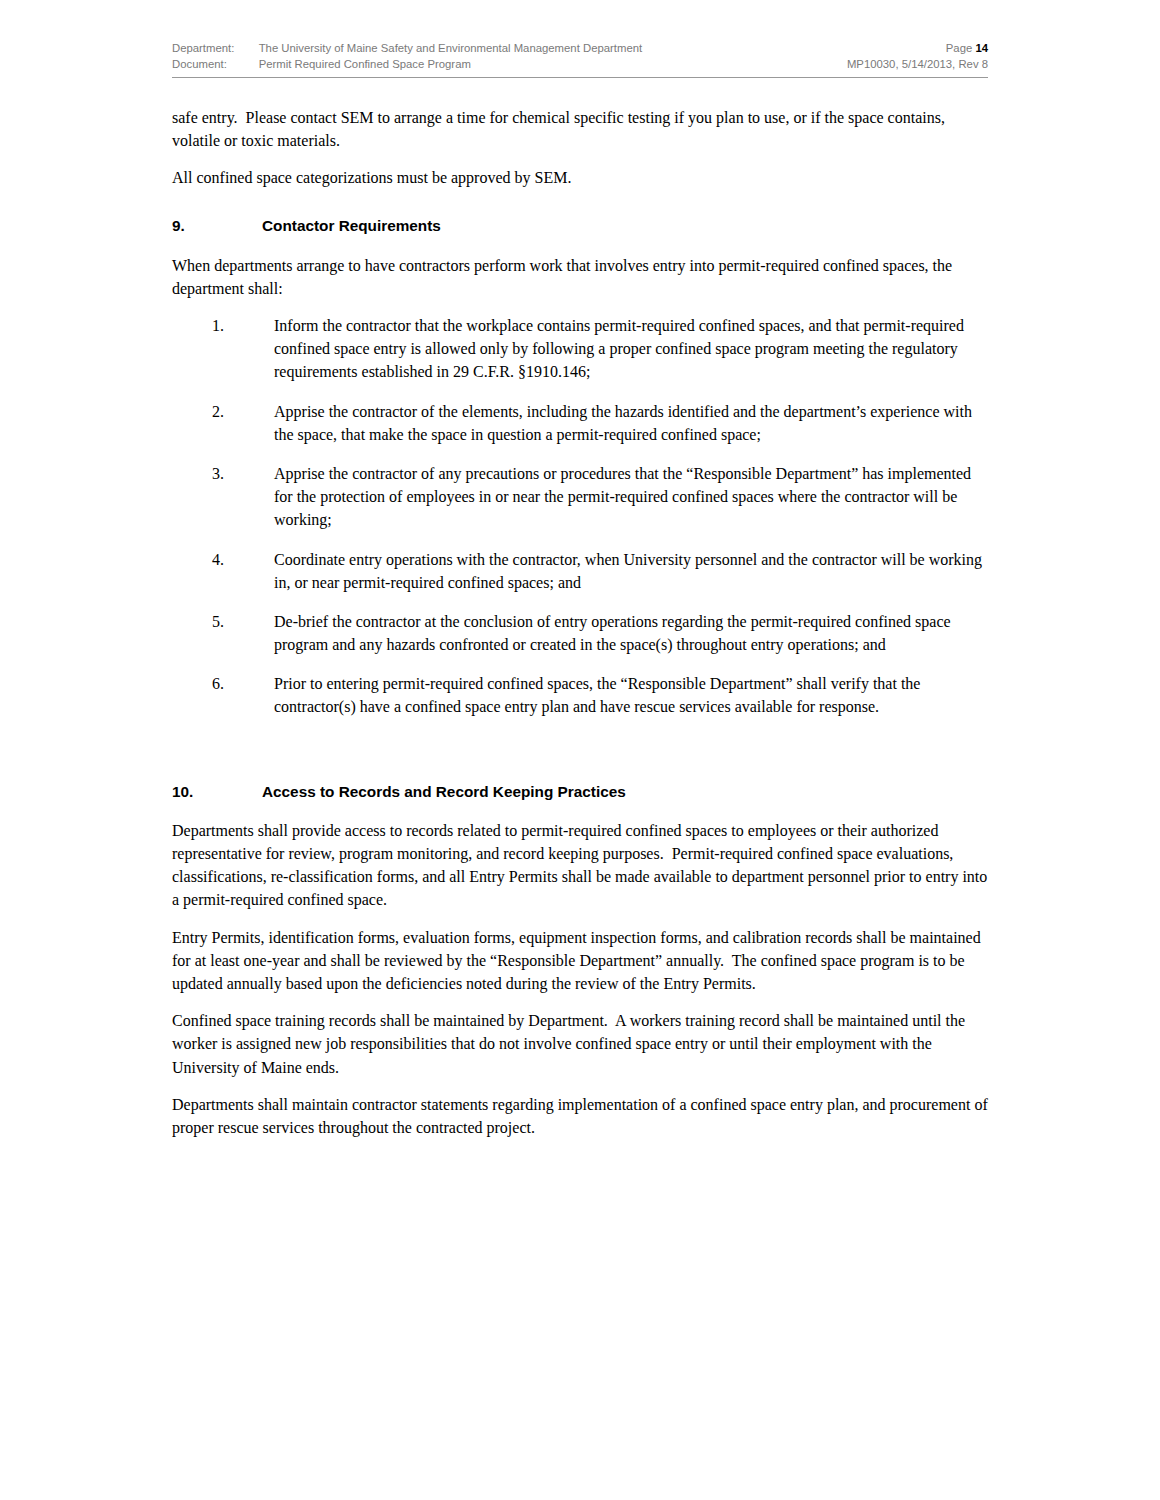| Department: | The University of Maine Safety and Environmental Management Department | Page 14 |
| Document: | Permit Required Confined Space Program | MP10030, 5/14/2013, Rev 8 |
safe entry. Please contact SEM to arrange a time for chemical specific testing if you plan to use, or if the space contains, volatile or toxic materials.
All confined space categorizations must be approved by SEM.
9. Contactor Requirements
When departments arrange to have contractors perform work that involves entry into permit-required confined spaces, the department shall:
Inform the contractor that the workplace contains permit-required confined spaces, and that permit-required confined space entry is allowed only by following a proper confined space program meeting the regulatory requirements established in 29 C.F.R. §1910.146;
Apprise the contractor of the elements, including the hazards identified and the department’s experience with the space, that make the space in question a permit-required confined space;
Apprise the contractor of any precautions or procedures that the “Responsible Department” has implemented for the protection of employees in or near the permit-required confined spaces where the contractor will be working;
Coordinate entry operations with the contractor, when University personnel and the contractor will be working in, or near permit-required confined spaces; and
De-brief the contractor at the conclusion of entry operations regarding the permit-required confined space program and any hazards confronted or created in the space(s) throughout entry operations; and
Prior to entering permit-required confined spaces, the “Responsible Department” shall verify that the contractor(s) have a confined space entry plan and have rescue services available for response.
10. Access to Records and Record Keeping Practices
Departments shall provide access to records related to permit-required confined spaces to employees or their authorized representative for review, program monitoring, and record keeping purposes. Permit-required confined space evaluations, classifications, re-classification forms, and all Entry Permits shall be made available to department personnel prior to entry into a permit-required confined space.
Entry Permits, identification forms, evaluation forms, equipment inspection forms, and calibration records shall be maintained for at least one-year and shall be reviewed by the “Responsible Department” annually. The confined space program is to be updated annually based upon the deficiencies noted during the review of the Entry Permits.
Confined space training records shall be maintained by Department. A workers training record shall be maintained until the worker is assigned new job responsibilities that do not involve confined space entry or until their employment with the University of Maine ends.
Departments shall maintain contractor statements regarding implementation of a confined space entry plan, and procurement of proper rescue services throughout the contracted project.